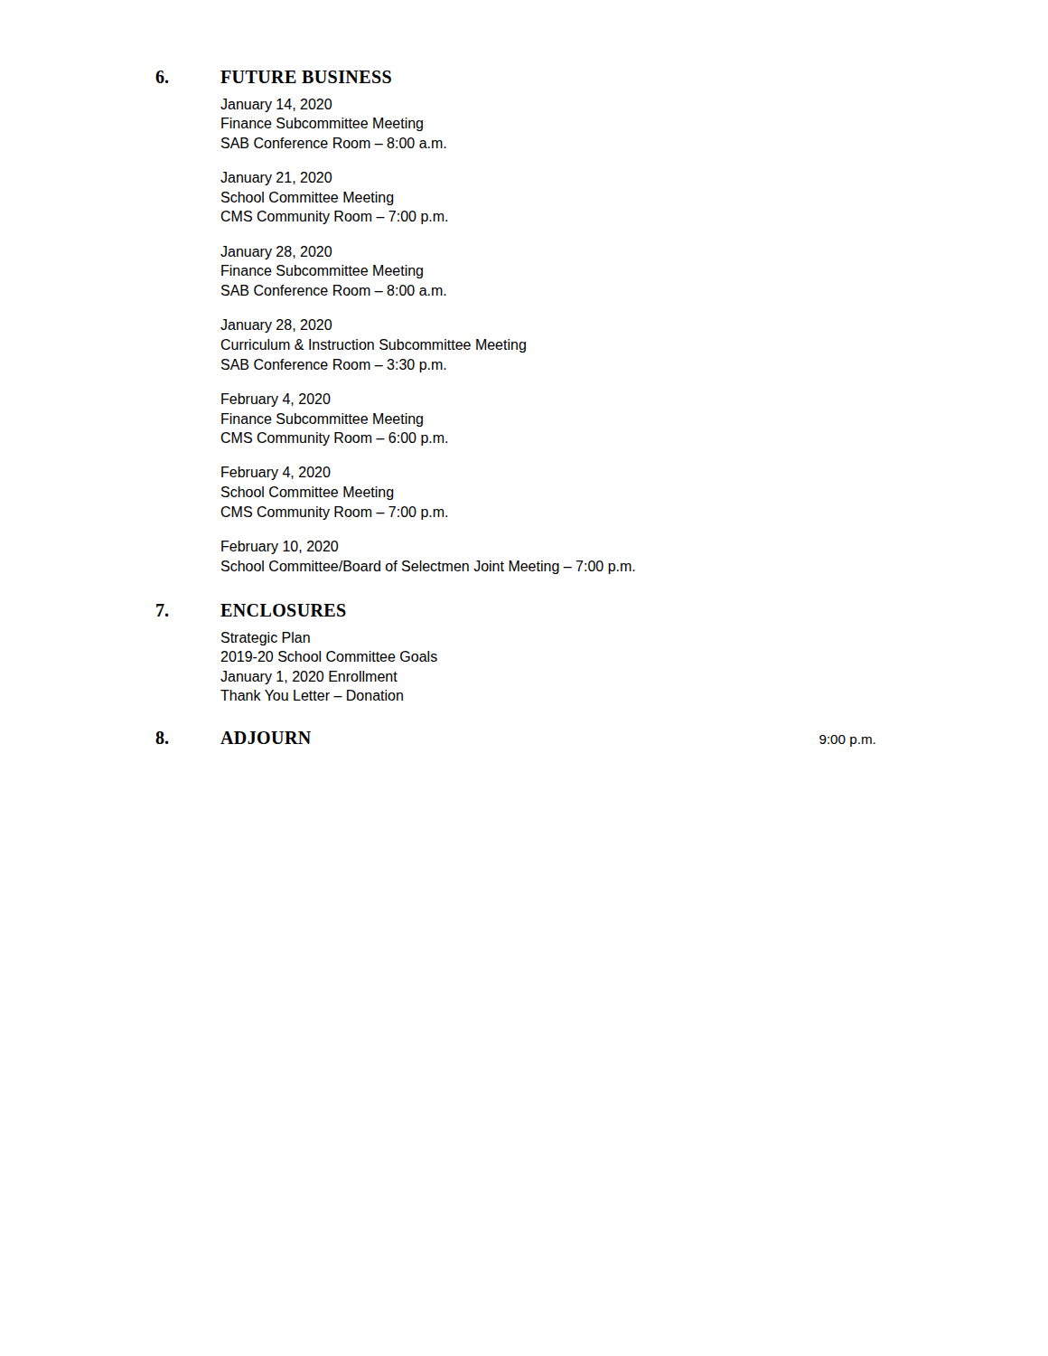6.
FUTURE BUSINESS
January 14, 2020
Finance Subcommittee Meeting
SAB Conference Room – 8:00 a.m.
January 21, 2020
School Committee Meeting
CMS Community Room – 7:00 p.m.
January 28, 2020
Finance Subcommittee Meeting
SAB Conference Room – 8:00 a.m.
January 28, 2020
Curriculum & Instruction Subcommittee Meeting
SAB Conference Room – 3:30 p.m.
February 4, 2020
Finance Subcommittee Meeting
CMS Community Room – 6:00 p.m.
February 4, 2020
School Committee Meeting
CMS Community Room – 7:00 p.m.
February 10, 2020
School Committee/Board of Selectmen Joint Meeting – 7:00 p.m.
7.
ENCLOSURES
Strategic Plan
2019-20 School Committee Goals
January 1, 2020 Enrollment
Thank You Letter – Donation
8.
ADJOURN
9:00 p.m.